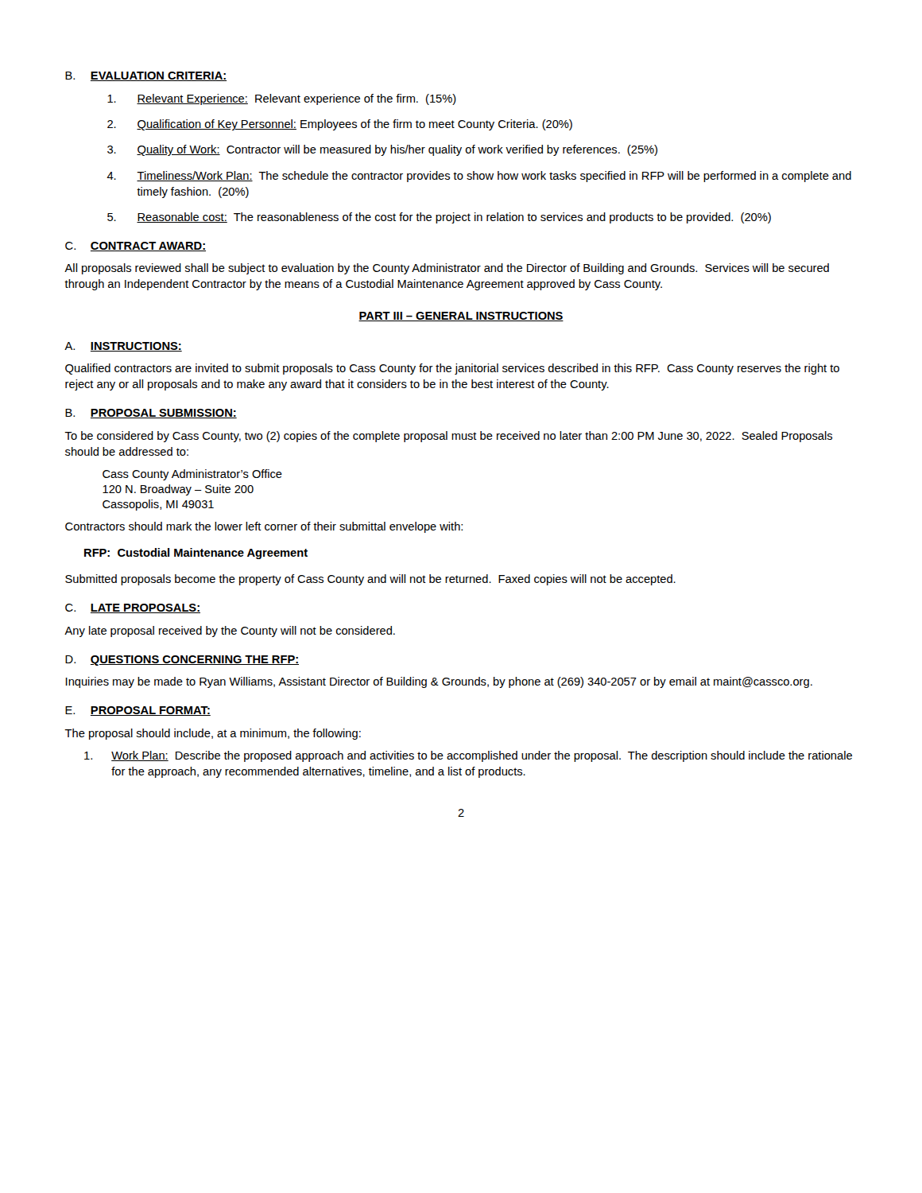B. Evaluation Criteria:
Relevant Experience: Relevant experience of the firm. (15%)
Qualification of Key Personnel: Employees of the firm to meet County Criteria. (20%)
Quality of Work: Contractor will be measured by his/her quality of work verified by references. (25%)
Timeliness/Work Plan: The schedule the contractor provides to show how work tasks specified in RFP will be performed in a complete and timely fashion. (20%)
Reasonable cost: The reasonableness of the cost for the project in relation to services and products to be provided. (20%)
C. Contract Award:
All proposals reviewed shall be subject to evaluation by the County Administrator and the Director of Building and Grounds. Services will be secured through an Independent Contractor by the means of a Custodial Maintenance Agreement approved by Cass County.
PART III – GENERAL INSTRUCTIONS
A. Instructions:
Qualified contractors are invited to submit proposals to Cass County for the janitorial services described in this RFP. Cass County reserves the right to reject any or all proposals and to make any award that it considers to be in the best interest of the County.
B. Proposal Submission:
To be considered by Cass County, two (2) copies of the complete proposal must be received no later than 2:00 PM June 30, 2022. Sealed Proposals should be addressed to:
Cass County Administrator’s Office
120 N. Broadway – Suite 200
Cassopolis, MI 49031
Contractors should mark the lower left corner of their submittal envelope with:
RFP: Custodial Maintenance Agreement
Submitted proposals become the property of Cass County and will not be returned. Faxed copies will not be accepted.
C. Late Proposals:
Any late proposal received by the County will not be considered.
D. Questions Concerning the RFP:
Inquiries may be made to Ryan Williams, Assistant Director of Building & Grounds, by phone at (269) 340-2057 or by email at maint@cassco.org.
E. Proposal Format:
The proposal should include, at a minimum, the following:
Work Plan: Describe the proposed approach and activities to be accomplished under the proposal. The description should include the rationale for the approach, any recommended alternatives, timeline, and a list of products.
2